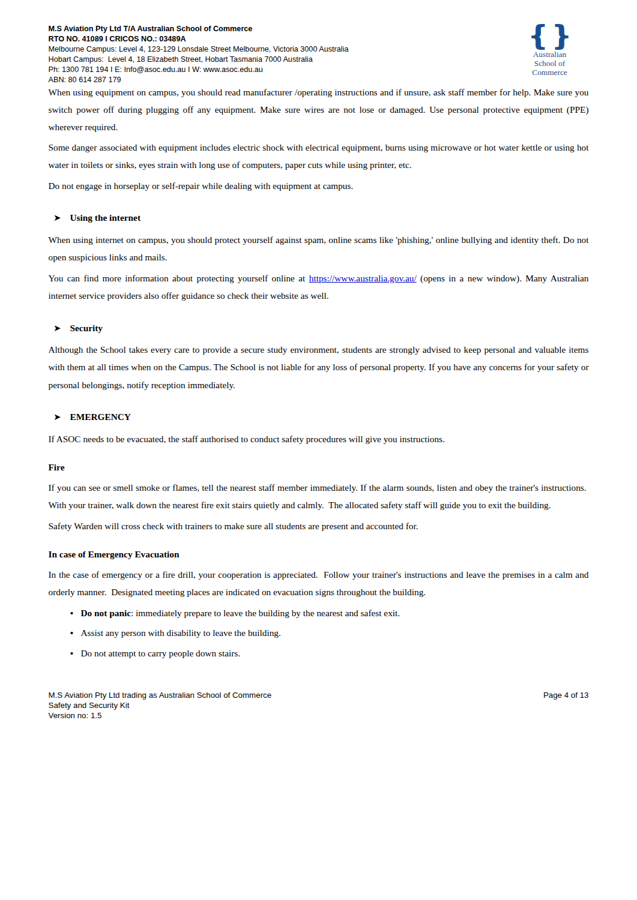M.S Aviation Pty Ltd T/A Australian School of Commerce
RTO NO. 41089 I CRICOS NO.: 03489A
Melbourne Campus: Level 4, 123-129 Lonsdale Street Melbourne, Victoria 3000 Australia
Hobart Campus: Level 4, 18 Elizabeth Street, Hobart Tasmania 7000 Australia
Ph: 1300 781 194 I E: Info@asoc.edu.au I W: www.asoc.edu.au
ABN: 80 614 287 179
❴❵
Australian
School of
Commerce
When using equipment on campus, you should read manufacturer /operating instructions and if unsure, ask staff member for help. Make sure you switch power off during plugging off any equipment. Make sure wires are not lose or damaged. Use personal protective equipment (PPE) wherever required.
Some danger associated with equipment includes electric shock with electrical equipment, burns using microwave or hot water kettle or using hot water in toilets or sinks, eyes strain with long use of computers, paper cuts while using printer, etc.
Do not engage in horseplay or self-repair while dealing with equipment at campus.
Using the internet
When using internet on campus, you should protect yourself against spam, online scams like 'phishing,' online bullying and identity theft. Do not open suspicious links and mails.
You can find more information about protecting yourself online at https://www.australia.gov.au/ (opens in a new window). Many Australian internet service providers also offer guidance so check their website as well.
Security
Although the School takes every care to provide a secure study environment, students are strongly advised to keep personal and valuable items with them at all times when on the Campus. The School is not liable for any loss of personal property. If you have any concerns for your safety or personal belongings, notify reception immediately.
EMERGENCY
If ASOC needs to be evacuated, the staff authorised to conduct safety procedures will give you instructions.
Fire
If you can see or smell smoke or flames, tell the nearest staff member immediately. If the alarm sounds, listen and obey the trainer's instructions. With your trainer, walk down the nearest fire exit stairs quietly and calmly. The allocated safety staff will guide you to exit the building.
Safety Warden will cross check with trainers to make sure all students are present and accounted for.
In case of Emergency Evacuation
In the case of emergency or a fire drill, your cooperation is appreciated. Follow your trainer's instructions and leave the premises in a calm and orderly manner. Designated meeting places are indicated on evacuation signs throughout the building.
Do not panic: immediately prepare to leave the building by the nearest and safest exit.
Assist any person with disability to leave the building.
Do not attempt to carry people down stairs.
M.S Aviation Pty Ltd trading as Australian School of Commerce
Page 4 of 13
Safety and Security Kit
Version no: 1.5